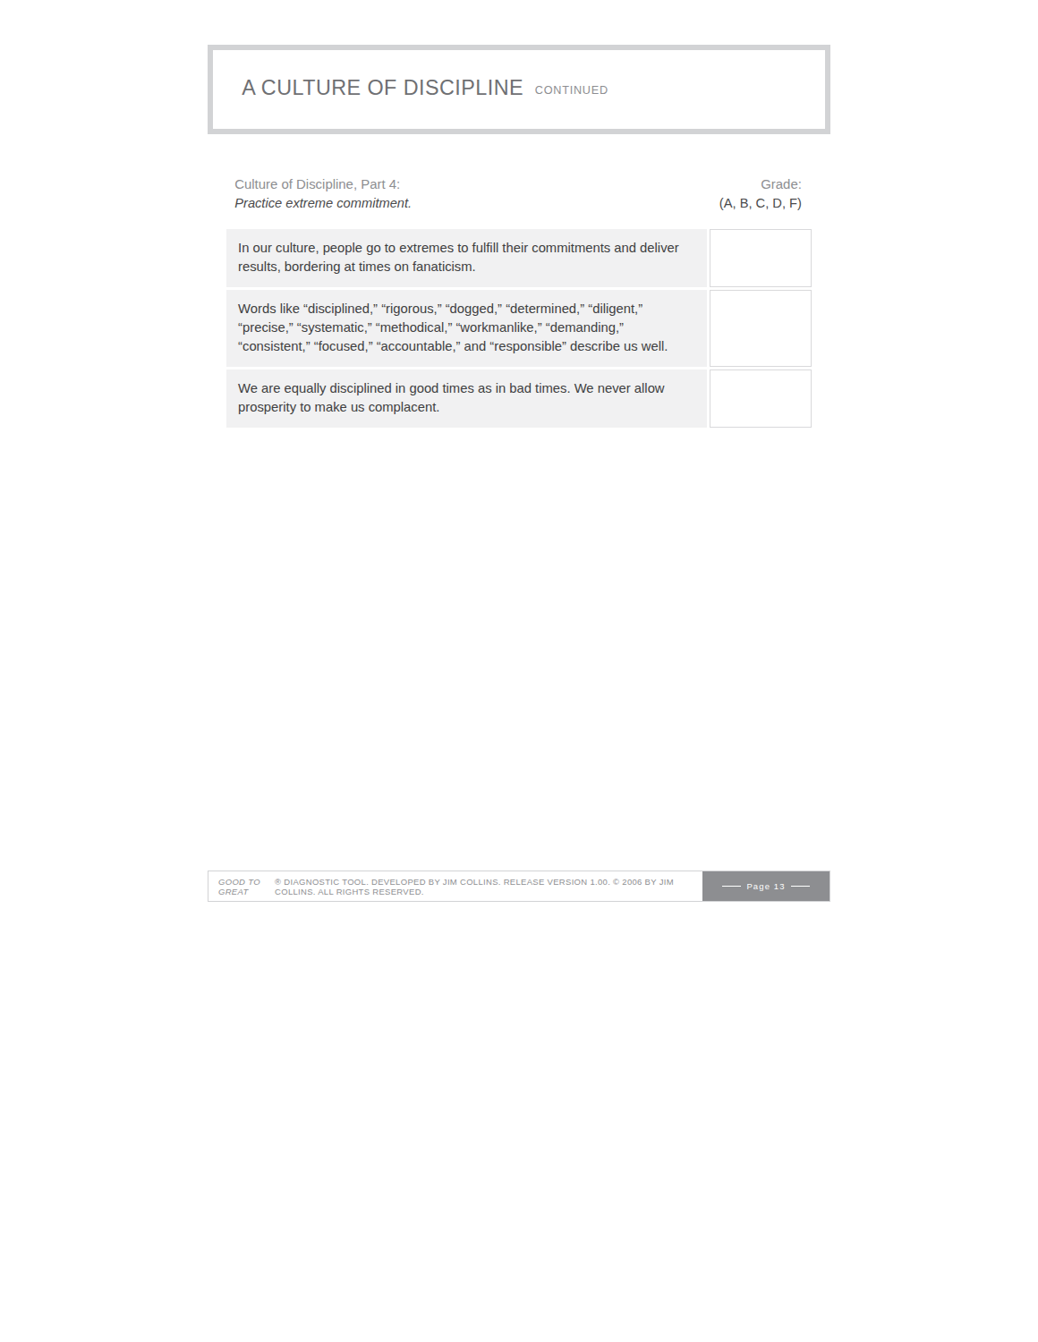A CULTURE OF DISCIPLINE CONTINUED
| Culture of Discipline, Part 4: Practice extreme commitment. | | Grade: (A, B, C, D, F) |
| --- | --- | --- |
| In our culture, people go to extremes to fulfill their commitments and deliver results, bordering at times on fanaticism. | | |
| Words like “disciplined,” “rigorous,” “dogged,” “determined,” “diligent,” “precise,” “systematic,” “methodical,” “workmanlike,” “demanding,” “consistent,” “focused,” “accountable,” and “responsible” describe us well. | | |
| We are equally disciplined in good times as in bad times. We never allow prosperity to make us complacent. | | |
Good to Great® Diagnostic Tool. Developed by Jim Collins. Release Version 1.00. © 2006 by Jim Collins. All rights reserved.
Page 13